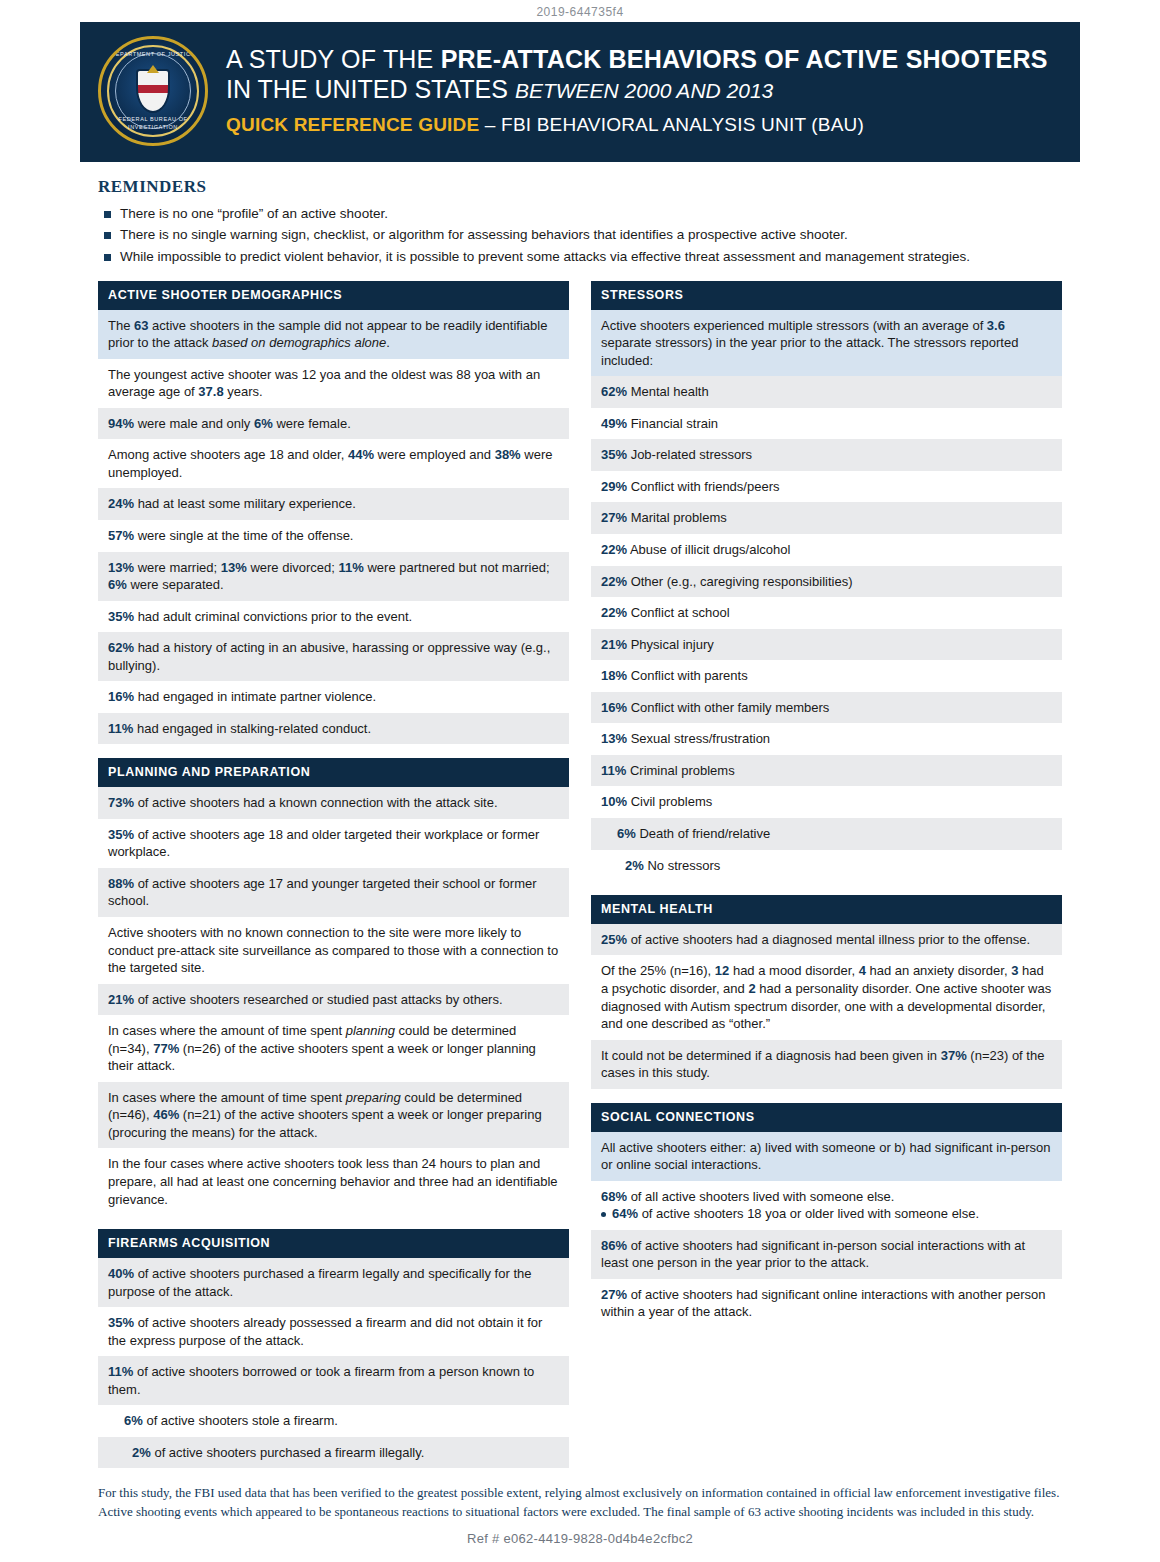2019-644735f4
DEPARTMENT OF JUSTICE
FEDERAL BUREAU OF INVESTIGATION
A STUDY OF THE PRE-ATTACK BEHAVIORS OF ACTIVE SHOOTERS
IN THE UNITED STATES BETWEEN 2000 AND 2013
QUICK REFERENCE GUIDE – FBI BEHAVIORAL ANALYSIS UNIT (BAU)
REMINDERS
There is no one “profile” of an active shooter.
There is no single warning sign, checklist, or algorithm for assessing behaviors that identifies a prospective active shooter.
While impossible to predict violent behavior, it is possible to prevent some attacks via effective threat assessment and management strategies.
ACTIVE SHOOTER DEMOGRAPHICS
The 63 active shooters in the sample did not appear to be readily identifiable prior to the attack based on demographics alone.
The youngest active shooter was 12 yoa and the oldest was 88 yoa with an average age of 37.8 years.
94% were male and only 6% were female.
Among active shooters age 18 and older, 44% were employed and 38% were unemployed.
24% had at least some military experience.
57% were single at the time of the offense.
13% were married; 13% were divorced; 11% were partnered but not married; 6% were separated.
35% had adult criminal convictions prior to the event.
62% had a history of acting in an abusive, harassing or oppressive way (e.g., bullying).
16% had engaged in intimate partner violence.
11% had engaged in stalking-related conduct.
PLANNING AND PREPARATION
73% of active shooters had a known connection with the attack site.
35% of active shooters age 18 and older targeted their workplace or former workplace.
88% of active shooters age 17 and younger targeted their school or former school.
Active shooters with no known connection to the site were more likely to conduct pre-attack site surveillance as compared to those with a connection to the targeted site.
21% of active shooters researched or studied past attacks by others.
In cases where the amount of time spent planning could be determined (n=34), 77% (n=26) of the active shooters spent a week or longer planning their attack.
In cases where the amount of time spent preparing could be determined (n=46), 46% (n=21) of the active shooters spent a week or longer preparing (procuring the means) for the attack.
In the four cases where active shooters took less than 24 hours to plan and prepare, all had at least one concerning behavior and three had an identifiable grievance.
FIREARMS ACQUISITION
40% of active shooters purchased a firearm legally and specifically for the purpose of the attack.
35% of active shooters already possessed a firearm and did not obtain it for the express purpose of the attack.
11% of active shooters borrowed or took a firearm from a person known to them.
6% of active shooters stole a firearm.
2% of active shooters purchased a firearm illegally.
STRESSORS
Active shooters experienced multiple stressors (with an average of 3.6 separate stressors) in the year prior to the attack. The stressors reported included:
62% Mental health
49% Financial strain
35% Job-related stressors
29% Conflict with friends/peers
27% Marital problems
22% Abuse of illicit drugs/alcohol
22% Other (e.g., caregiving responsibilities)
22% Conflict at school
21% Physical injury
18% Conflict with parents
16% Conflict with other family members
13% Sexual stress/frustration
11% Criminal problems
10% Civil problems
6% Death of friend/relative
2% No stressors
MENTAL HEALTH
25% of active shooters had a diagnosed mental illness prior to the offense.
Of the 25% (n=16), 12 had a mood disorder, 4 had an anxiety disorder, 3 had a psychotic disorder, and 2 had a personality disorder. One active shooter was diagnosed with Autism spectrum disorder, one with a developmental disorder, and one described as “other.”
It could not be determined if a diagnosis had been given in 37% (n=23) of the cases in this study.
SOCIAL CONNECTIONS
All active shooters either: a) lived with someone or b) had significant in-person or online social interactions.
68% of all active shooters lived with someone else.
64% of active shooters 18 yoa or older lived with someone else.
86% of active shooters had significant in-person social interactions with at least one person in the year prior to the attack.
27% of active shooters had significant online interactions with another person within a year of the attack.
For this study, the FBI used data that has been verified to the greatest possible extent, relying almost exclusively on information contained in official law enforcement investigative files. Active shooting events which appeared to be spontaneous reactions to situational factors were excluded. The final sample of 63 active shooting incidents was included in this study.
Ref # e062-4419-9828-0d4b4e2cfbc2